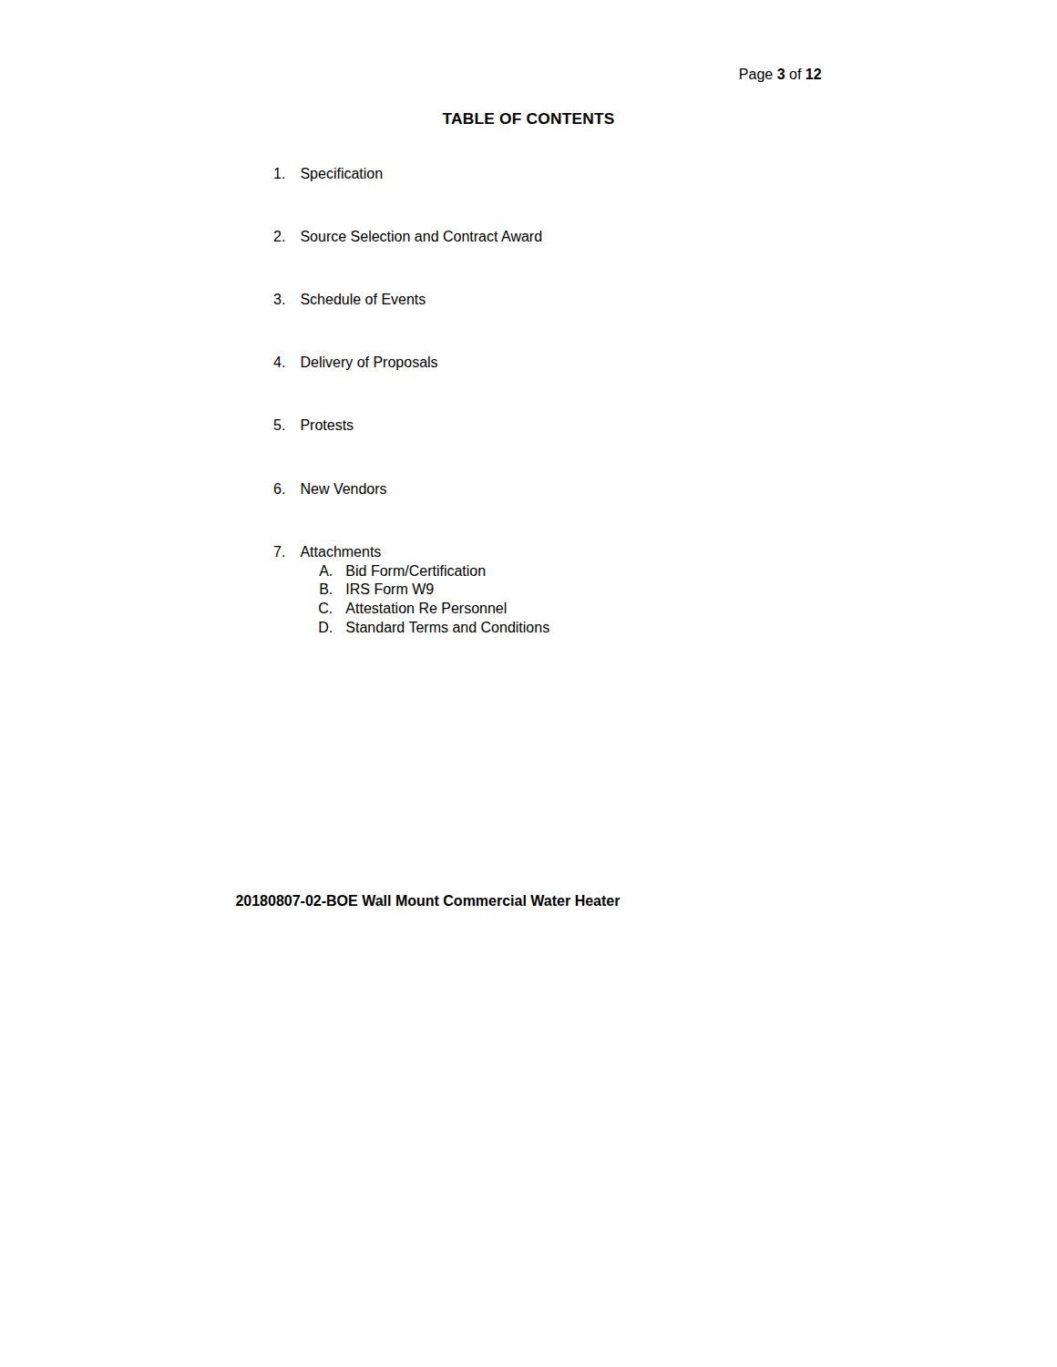Page 3 of 12
TABLE OF CONTENTS
Specification
Source Selection and Contract Award
Schedule of Events
Delivery of Proposals
Protests
New Vendors
Attachments
Bid Form/Certification
IRS Form W9
Attestation Re Personnel
Standard Terms and Conditions
20180807-02-BOE Wall Mount Commercial Water Heater